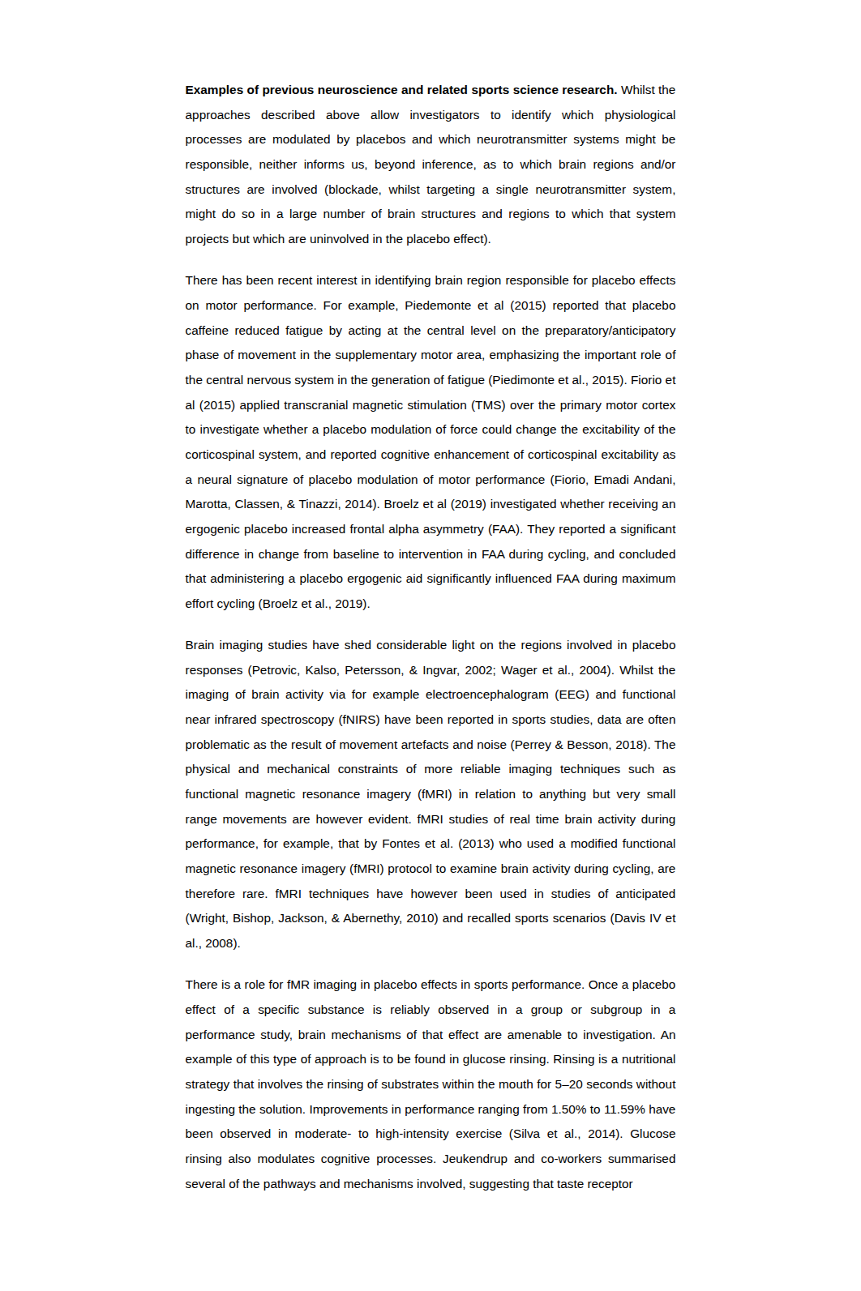Examples of previous neuroscience and related sports science research. Whilst the approaches described above allow investigators to identify which physiological processes are modulated by placebos and which neurotransmitter systems might be responsible, neither informs us, beyond inference, as to which brain regions and/or structures are involved (blockade, whilst targeting a single neurotransmitter system, might do so in a large number of brain structures and regions to which that system projects but which are uninvolved in the placebo effect).
There has been recent interest in identifying brain region responsible for placebo effects on motor performance. For example, Piedemonte et al (2015) reported that placebo caffeine reduced fatigue by acting at the central level on the preparatory/anticipatory phase of movement in the supplementary motor area, emphasizing the important role of the central nervous system in the generation of fatigue (Piedimonte et al., 2015). Fiorio et al (2015) applied transcranial magnetic stimulation (TMS) over the primary motor cortex to investigate whether a placebo modulation of force could change the excitability of the corticospinal system, and reported cognitive enhancement of corticospinal excitability as a neural signature of placebo modulation of motor performance (Fiorio, Emadi Andani, Marotta, Classen, & Tinazzi, 2014). Broelz et al (2019) investigated whether receiving an ergogenic placebo increased frontal alpha asymmetry (FAA). They reported a significant difference in change from baseline to intervention in FAA during cycling, and concluded that administering a placebo ergogenic aid significantly influenced FAA during maximum effort cycling (Broelz et al., 2019).
Brain imaging studies have shed considerable light on the regions involved in placebo responses (Petrovic, Kalso, Petersson, & Ingvar, 2002; Wager et al., 2004). Whilst the imaging of brain activity via for example electroencephalogram (EEG) and functional near infrared spectroscopy (fNIRS) have been reported in sports studies, data are often problematic as the result of movement artefacts and noise (Perrey & Besson, 2018). The physical and mechanical constraints of more reliable imaging techniques such as functional magnetic resonance imagery (fMRI) in relation to anything but very small range movements are however evident. fMRI studies of real time brain activity during performance, for example, that by Fontes et al. (2013) who used a modified functional magnetic resonance imagery (fMRI) protocol to examine brain activity during cycling, are therefore rare. fMRI techniques have however been used in studies of anticipated (Wright, Bishop, Jackson, & Abernethy, 2010) and recalled sports scenarios (Davis IV et al., 2008).
There is a role for fMR imaging in placebo effects in sports performance. Once a placebo effect of a specific substance is reliably observed in a group or subgroup in a performance study, brain mechanisms of that effect are amenable to investigation. An example of this type of approach is to be found in glucose rinsing. Rinsing is a nutritional strategy that involves the rinsing of substrates within the mouth for 5–20 seconds without ingesting the solution. Improvements in performance ranging from 1.50% to 11.59% have been observed in moderate- to high-intensity exercise (Silva et al., 2014). Glucose rinsing also modulates cognitive processes. Jeukendrup and co-workers summarised several of the pathways and mechanisms involved, suggesting that taste receptor